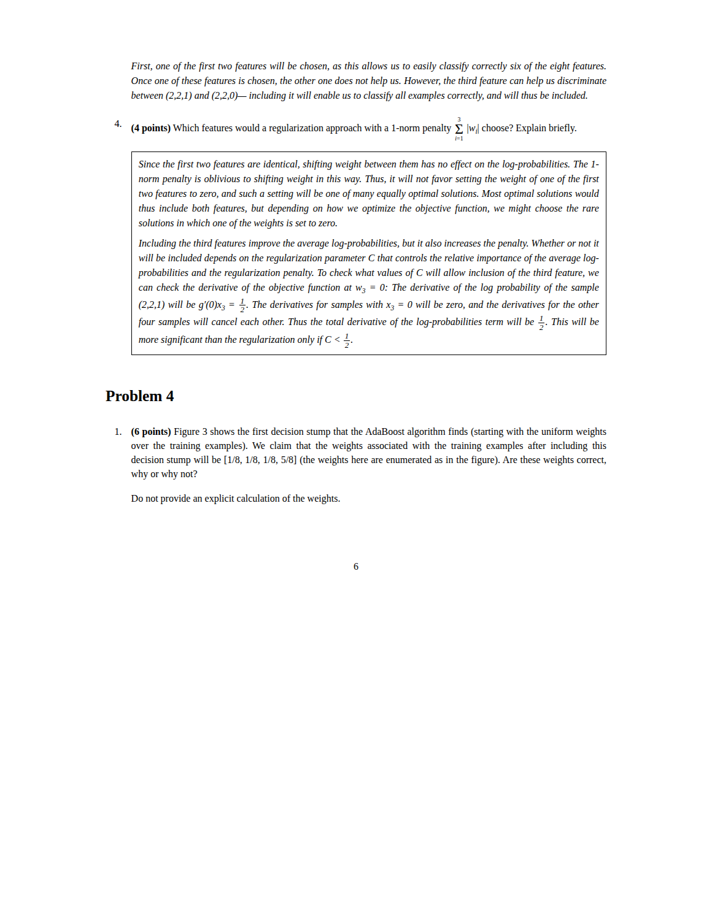First, one of the first two features will be chosen, as this allows us to easily classify correctly six of the eight features. Once one of these features is chosen, the other one does not help us. However, the third feature can help us discriminate between (2,2,1) and (2,2,0)— including it will enable us to classify all examples correctly, and will thus be included.
(4 points) Which features would a regularization approach with a 1-norm penalty 3 Σi=1 |wi| choose? Explain briefly.
Since the first two features are identical, shifting weight between them has no effect on the log-probabilities. The 1-norm penalty is oblivious to shifting weight in this way. Thus, it will not favor setting the weight of one of the first two features to zero, and such a setting will be one of many equally optimal solutions. Most optimal solutions would thus include both features, but depending on how we optimize the objective function, we might choose the rare solutions in which one of the weights is set to zero.
Including the third features improve the average log-probabilities, but it also increases the penalty. Whether or not it will be included depends on the regularization parameter C that controls the relative importance of the average log-probabilities and the regularization penalty. To check what values of C will allow inclusion of the third feature, we can check the derivative of the objective function at w3 = 0: The derivative of the log probability of the sample (2,2,1) will be g′(0)x3 = 12. The derivatives for samples with x3 = 0 will be zero, and the derivatives for the other four samples will cancel each other. Thus the total derivative of the log-probabilities term will be 12. This will be more significant than the regularization only if C < 12.
Problem 4
(6 points) Figure 3 shows the first decision stump that the AdaBoost algorithm finds (starting with the uniform weights over the training examples). We claim that the weights associated with the training examples after including this decision stump will be [1/8, 1/8, 1/8, 5/8] (the weights here are enumerated as in the figure). Are these weights correct, why or why not?
Do not provide an explicit calculation of the weights.
6